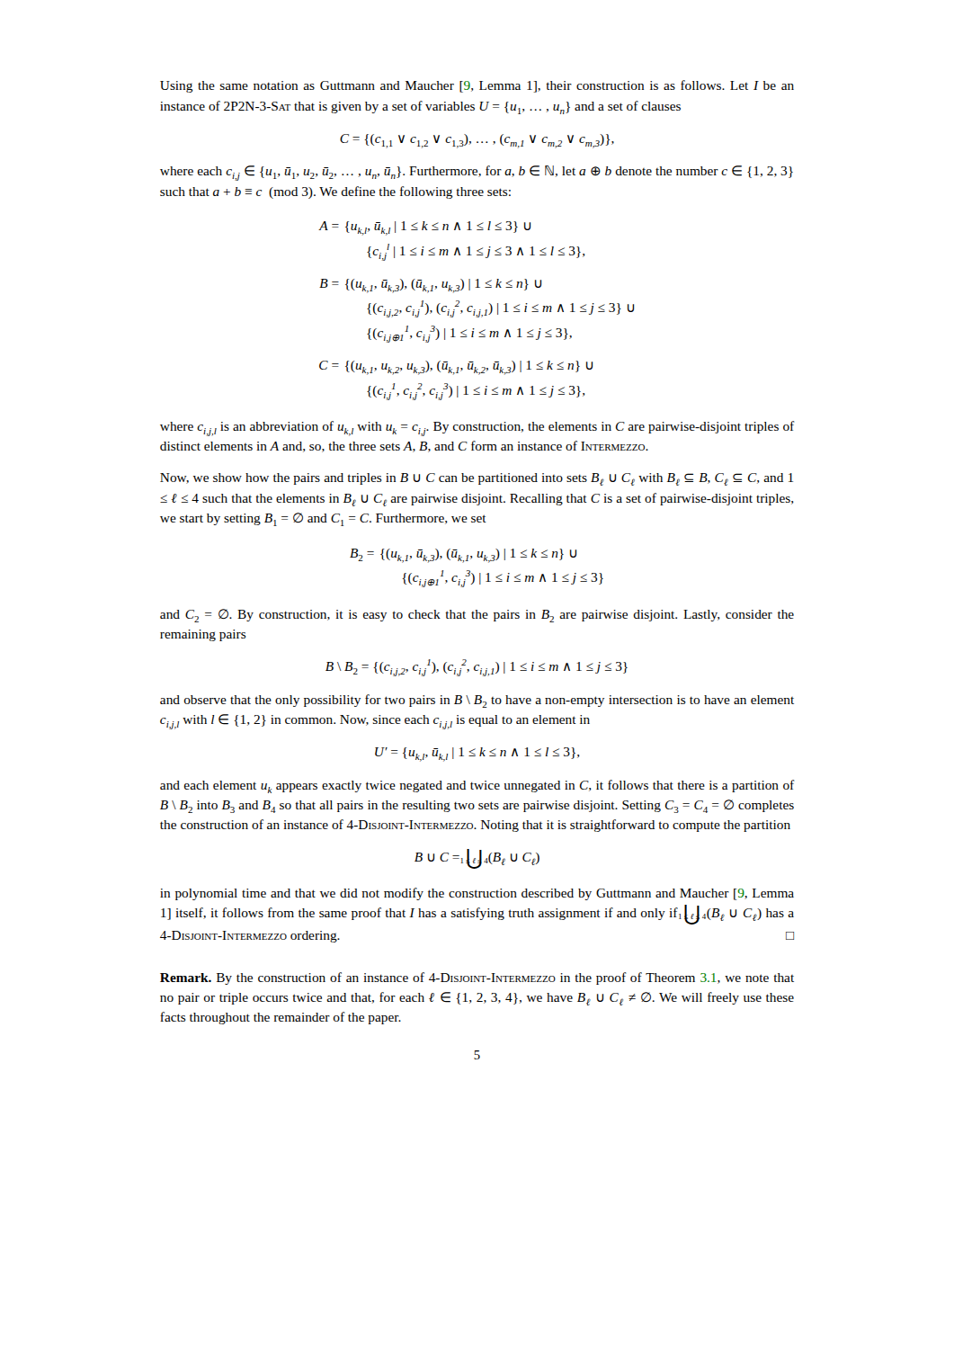Using the same notation as Guttmann and Maucher [9, Lemma 1], their construction is as follows. Let I be an instance of 2P2N-3-Sat that is given by a set of variables U = {u1, … , un} and a set of clauses
C = {(c1,1 ∨ c1,2 ∨ c1,3), … , (cm,1 ∨ cm,2 ∨ cm,3)},
where each ci,j ∈ {u1, ū1, u2, ū2, … , un, ūn}. Furthermore, for a, b ∈ ℕ, let a ⊕ b denote the number c ∈ {1, 2, 3} such that a + b ≡ c (mod 3). We define the following three sets:
A =
{uk,l, ūk,l | 1 ≤ k ≤ n ∧ 1 ≤ l ≤ 3} ∪
{ci,jl | 1 ≤ i ≤ m ∧ 1 ≤ j ≤ 3 ∧ 1 ≤ l ≤ 3},
B =
{(uk,1, ūk,3), (ūk,1, uk,3) | 1 ≤ k ≤ n} ∪
{(ci,j,2, ci,j1), (ci,j2, ci,j,1) | 1 ≤ i ≤ m ∧ 1 ≤ j ≤ 3} ∪
{(ci,j⊕11, ci,j3) | 1 ≤ i ≤ m ∧ 1 ≤ j ≤ 3},
C =
{(uk,1, uk,2, uk,3), (ūk,1, ūk,2, ūk,3) | 1 ≤ k ≤ n} ∪
{(ci,j1, ci,j2, ci,j3) | 1 ≤ i ≤ m ∧ 1 ≤ j ≤ 3},
where ci,j,l is an abbreviation of uk,l with uk = ci,j. By construction, the elements in C are pairwise-disjoint triples of distinct elements in A and, so, the three sets A, B, and C form an instance of Intermezzo.
Now, we show how the pairs and triples in B ∪ C can be partitioned into sets Bℓ ∪ Cℓ with Bℓ ⊆ B, Cℓ ⊆ C, and 1 ≤ ℓ ≤ 4 such that the elements in Bℓ ∪ Cℓ are pairwise disjoint. Recalling that C is a set of pairwise-disjoint triples, we start by setting B1 = ∅ and C1 = C. Furthermore, we set
B2 =
{(uk,1, ūk,3), (ūk,1, uk,3) | 1 ≤ k ≤ n} ∪
{(ci,j⊕11, ci,j3) | 1 ≤ i ≤ m ∧ 1 ≤ j ≤ 3}
and C2 = ∅. By construction, it is easy to check that the pairs in B2 are pairwise disjoint. Lastly, consider the remaining pairs
B \ B2 = {(ci,j,2, ci,j1), (ci,j2, ci,j,1) | 1 ≤ i ≤ m ∧ 1 ≤ j ≤ 3}
and observe that the only possibility for two pairs in B \ B2 to have a non-empty intersection is to have an element ci,j,l with l ∈ {1, 2} in common. Now, since each ci,j,l is equal to an element in
U′ = {uk,l, ūk,l | 1 ≤ k ≤ n ∧ 1 ≤ l ≤ 3},
and each element uk appears exactly twice negated and twice unnegated in C, it follows that there is a partition of B \ B2 into B3 and B4 so that all pairs in the resulting two sets are pairwise disjoint. Setting C3 = C4 = ∅ completes the construction of an instance of 4-Disjoint-Intermezzo. Noting that it is straightforward to compute the partition
B ∪ C = ⋃1 ≤ ℓ ≤ 4 (Bℓ ∪ Cℓ)
in polynomial time and that we did not modify the construction described by Guttmann and Maucher [9, Lemma 1] itself, it follows from the same proof that I has a satisfying truth assignment if and only if ⋃1 ≤ ℓ ≤ 4 (Bℓ ∪ Cℓ) has a 4-Disjoint-Intermezzo ordering. □
Remark. By the construction of an instance of 4-Disjoint-Intermezzo in the proof of Theorem 3.1, we note that no pair or triple occurs twice and that, for each ℓ ∈ {1, 2, 3, 4}, we have Bℓ ∪ Cℓ ≠ ∅. We will freely use these facts throughout the remainder of the paper.
5